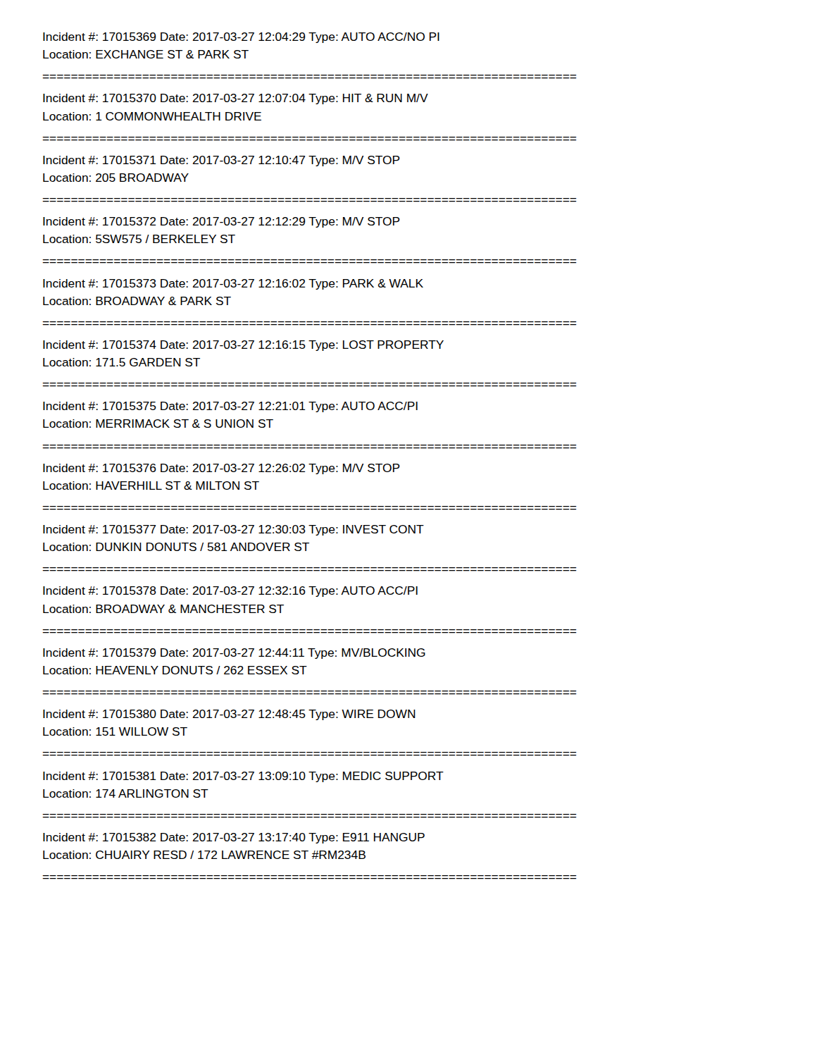Incident #: 17015369 Date: 2017-03-27 12:04:29 Type: AUTO ACC/NO PI
Location: EXCHANGE ST & PARK ST
===========================================================================
Incident #: 17015370 Date: 2017-03-27 12:07:04 Type: HIT & RUN M/V
Location: 1 COMMONWHEALTH DRIVE
===========================================================================
Incident #: 17015371 Date: 2017-03-27 12:10:47 Type: M/V STOP
Location: 205 BROADWAY
===========================================================================
Incident #: 17015372 Date: 2017-03-27 12:12:29 Type: M/V STOP
Location: 5SW575 / BERKELEY ST
===========================================================================
Incident #: 17015373 Date: 2017-03-27 12:16:02 Type: PARK & WALK
Location: BROADWAY & PARK ST
===========================================================================
Incident #: 17015374 Date: 2017-03-27 12:16:15 Type: LOST PROPERTY
Location: 171.5 GARDEN ST
===========================================================================
Incident #: 17015375 Date: 2017-03-27 12:21:01 Type: AUTO ACC/PI
Location: MERRIMACK ST & S UNION ST
===========================================================================
Incident #: 17015376 Date: 2017-03-27 12:26:02 Type: M/V STOP
Location: HAVERHILL ST & MILTON ST
===========================================================================
Incident #: 17015377 Date: 2017-03-27 12:30:03 Type: INVEST CONT
Location: DUNKIN DONUTS / 581 ANDOVER ST
===========================================================================
Incident #: 17015378 Date: 2017-03-27 12:32:16 Type: AUTO ACC/PI
Location: BROADWAY & MANCHESTER ST
===========================================================================
Incident #: 17015379 Date: 2017-03-27 12:44:11 Type: MV/BLOCKING
Location: HEAVENLY DONUTS / 262 ESSEX ST
===========================================================================
Incident #: 17015380 Date: 2017-03-27 12:48:45 Type: WIRE DOWN
Location: 151 WILLOW ST
===========================================================================
Incident #: 17015381 Date: 2017-03-27 13:09:10 Type: MEDIC SUPPORT
Location: 174 ARLINGTON ST
===========================================================================
Incident #: 17015382 Date: 2017-03-27 13:17:40 Type: E911 HANGUP
Location: CHUAIRY RESD / 172 LAWRENCE ST #RM234B
===========================================================================